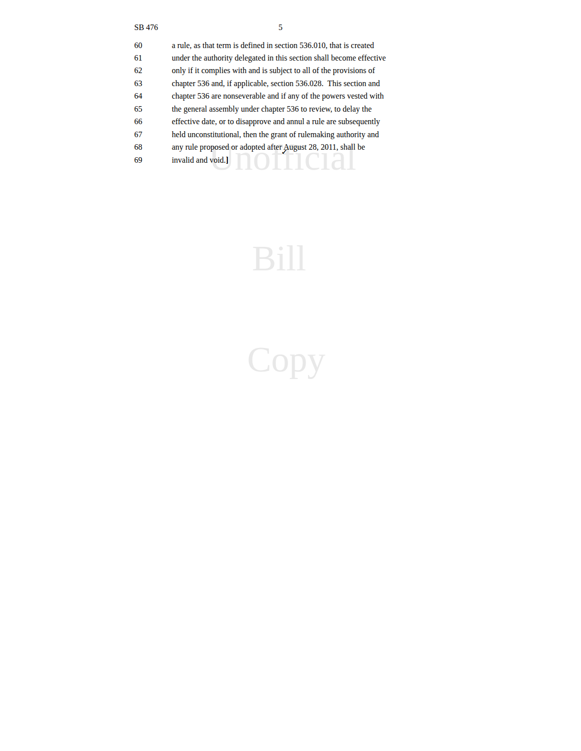Unofficial
Bill
Copy
SB 476 5
60 a rule, as that term is defined in section 536.010, that is created
61 under the authority delegated in this section shall become effective
62 only if it complies with and is subject to all of the provisions of
63 chapter 536 and, if applicable, section 536.028. This section and
64 chapter 536 are nonseverable and if any of the powers vested with
65 the general assembly under chapter 536 to review, to delay the
66 effective date, or to disapprove and annul a rule are subsequently
67 held unconstitutional, then the grant of rulemaking authority and
68 any rule proposed or adopted after August 28, 2011, shall be
69 invalid and void.]
✓